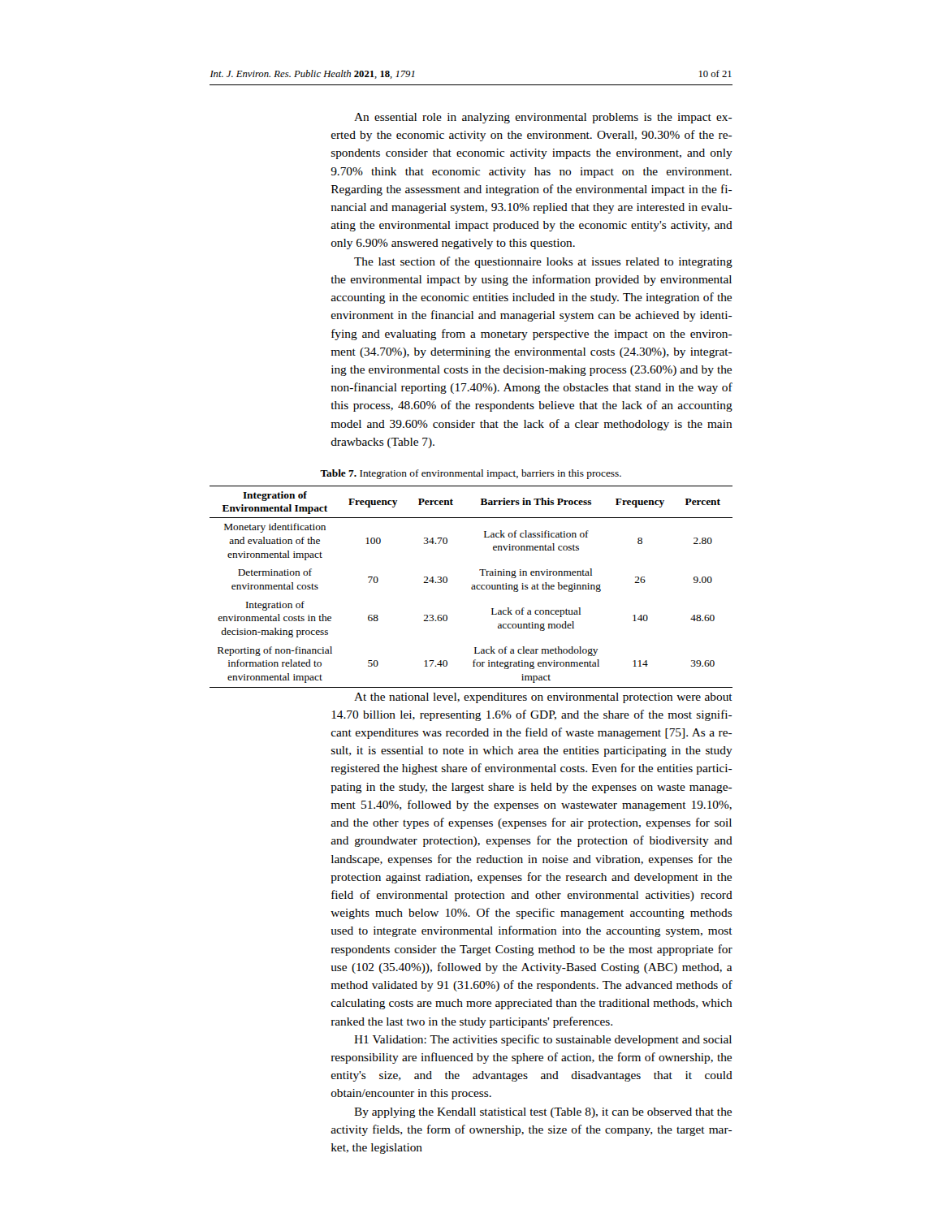Int. J. Environ. Res. Public Health 2021, 18, 1791
10 of 21
An essential role in analyzing environmental problems is the impact exerted by the economic activity on the environment. Overall, 90.30% of the respondents consider that economic activity impacts the environment, and only 9.70% think that economic activity has no impact on the environment. Regarding the assessment and integration of the environmental impact in the financial and managerial system, 93.10% replied that they are interested in evaluating the environmental impact produced by the economic entity's activity, and only 6.90% answered negatively to this question.
The last section of the questionnaire looks at issues related to integrating the environmental impact by using the information provided by environmental accounting in the economic entities included in the study. The integration of the environment in the financial and managerial system can be achieved by identifying and evaluating from a monetary perspective the impact on the environment (34.70%), by determining the environmental costs (24.30%), by integrating the environmental costs in the decision-making process (23.60%) and by the non-financial reporting (17.40%). Among the obstacles that stand in the way of this process, 48.60% of the respondents believe that the lack of an accounting model and 39.60% consider that the lack of a clear methodology is the main drawbacks (Table 7).
Table 7. Integration of environmental impact, barriers in this process.
| Integration of Environmental Impact | Frequency | Percent | Barriers in This Process | Frequency | Percent |
| --- | --- | --- | --- | --- | --- |
| Monetary identification and evaluation of the environmental impact | 100 | 34.70 | Lack of classification of environmental costs | 8 | 2.80 |
| Determination of environmental costs | 70 | 24.30 | Training in environmental accounting is at the beginning | 26 | 9.00 |
| Integration of environmental costs in the decision-making process | 68 | 23.60 | Lack of a conceptual accounting model | 140 | 48.60 |
| Reporting of non-financial information related to environmental impact | 50 | 17.40 | Lack of a clear methodology for integrating environmental impact | 114 | 39.60 |
At the national level, expenditures on environmental protection were about 14.70 billion lei, representing 1.6% of GDP, and the share of the most significant expenditures was recorded in the field of waste management [75]. As a result, it is essential to note in which area the entities participating in the study registered the highest share of environmental costs. Even for the entities participating in the study, the largest share is held by the expenses on waste management 51.40%, followed by the expenses on wastewater management 19.10%, and the other types of expenses (expenses for air protection, expenses for soil and groundwater protection), expenses for the protection of biodiversity and landscape, expenses for the reduction in noise and vibration, expenses for the protection against radiation, expenses for the research and development in the field of environmental protection and other environmental activities) record weights much below 10%. Of the specific management accounting methods used to integrate environmental information into the accounting system, most respondents consider the Target Costing method to be the most appropriate for use (102 (35.40%)), followed by the Activity-Based Costing (ABC) method, a method validated by 91 (31.60%) of the respondents. The advanced methods of calculating costs are much more appreciated than the traditional methods, which ranked the last two in the study participants' preferences.
H1 Validation: The activities specific to sustainable development and social responsibility are influenced by the sphere of action, the form of ownership, the entity's size, and the advantages and disadvantages that it could obtain/encounter in this process.
By applying the Kendall statistical test (Table 8), it can be observed that the activity fields, the form of ownership, the size of the company, the target market, the legislation